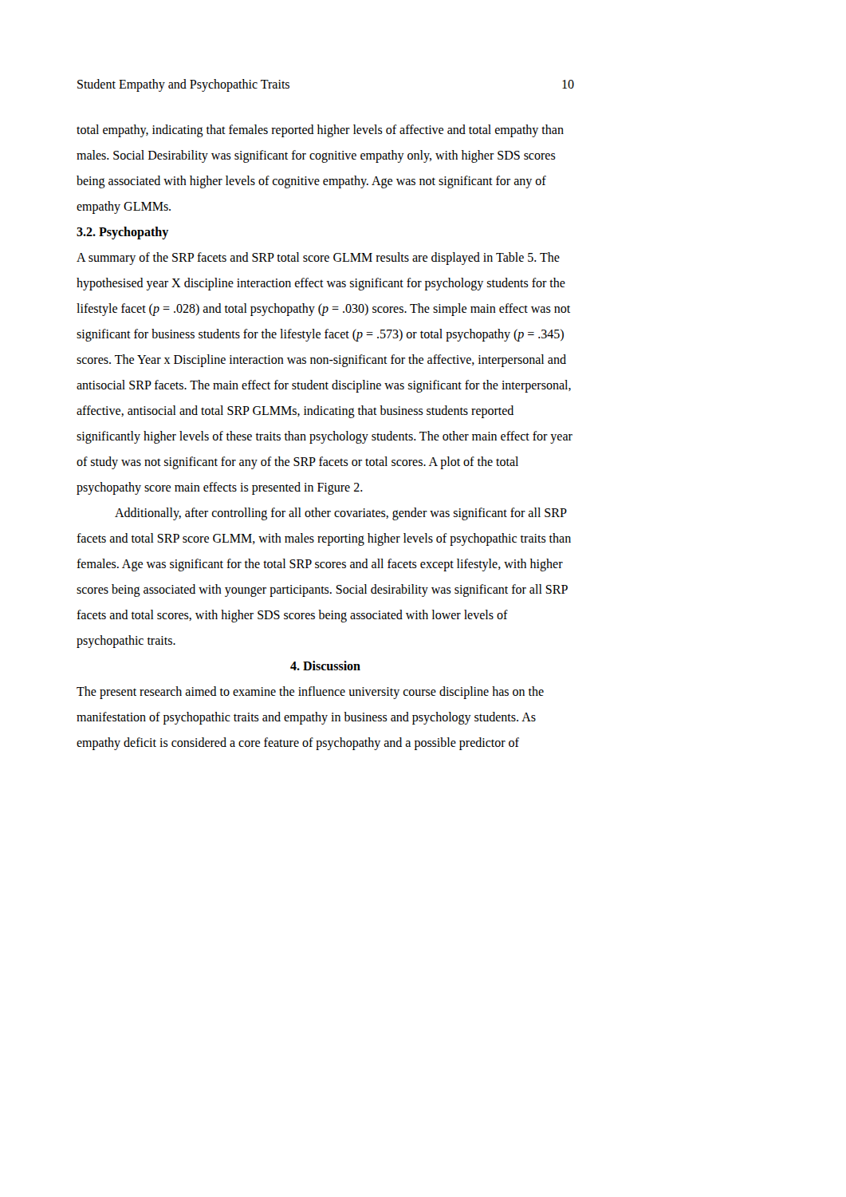Student Empathy and Psychopathic Traits 10
total empathy, indicating that females reported higher levels of affective and total empathy than males. Social Desirability was significant for cognitive empathy only, with higher SDS scores being associated with higher levels of cognitive empathy. Age was not significant for any of empathy GLMMs.
3.2. Psychopathy
A summary of the SRP facets and SRP total score GLMM results are displayed in Table 5. The hypothesised year X discipline interaction effect was significant for psychology students for the lifestyle facet (p = .028) and total psychopathy (p = .030) scores. The simple main effect was not significant for business students for the lifestyle facet (p = .573) or total psychopathy (p = .345) scores. The Year x Discipline interaction was non-significant for the affective, interpersonal and antisocial SRP facets. The main effect for student discipline was significant for the interpersonal, affective, antisocial and total SRP GLMMs, indicating that business students reported significantly higher levels of these traits than psychology students. The other main effect for year of study was not significant for any of the SRP facets or total scores. A plot of the total psychopathy score main effects is presented in Figure 2.
Additionally, after controlling for all other covariates, gender was significant for all SRP facets and total SRP score GLMM, with males reporting higher levels of psychopathic traits than females. Age was significant for the total SRP scores and all facets except lifestyle, with higher scores being associated with younger participants. Social desirability was significant for all SRP facets and total scores, with higher SDS scores being associated with lower levels of psychopathic traits.
4. Discussion
The present research aimed to examine the influence university course discipline has on the manifestation of psychopathic traits and empathy in business and psychology students. As empathy deficit is considered a core feature of psychopathy and a possible predictor of